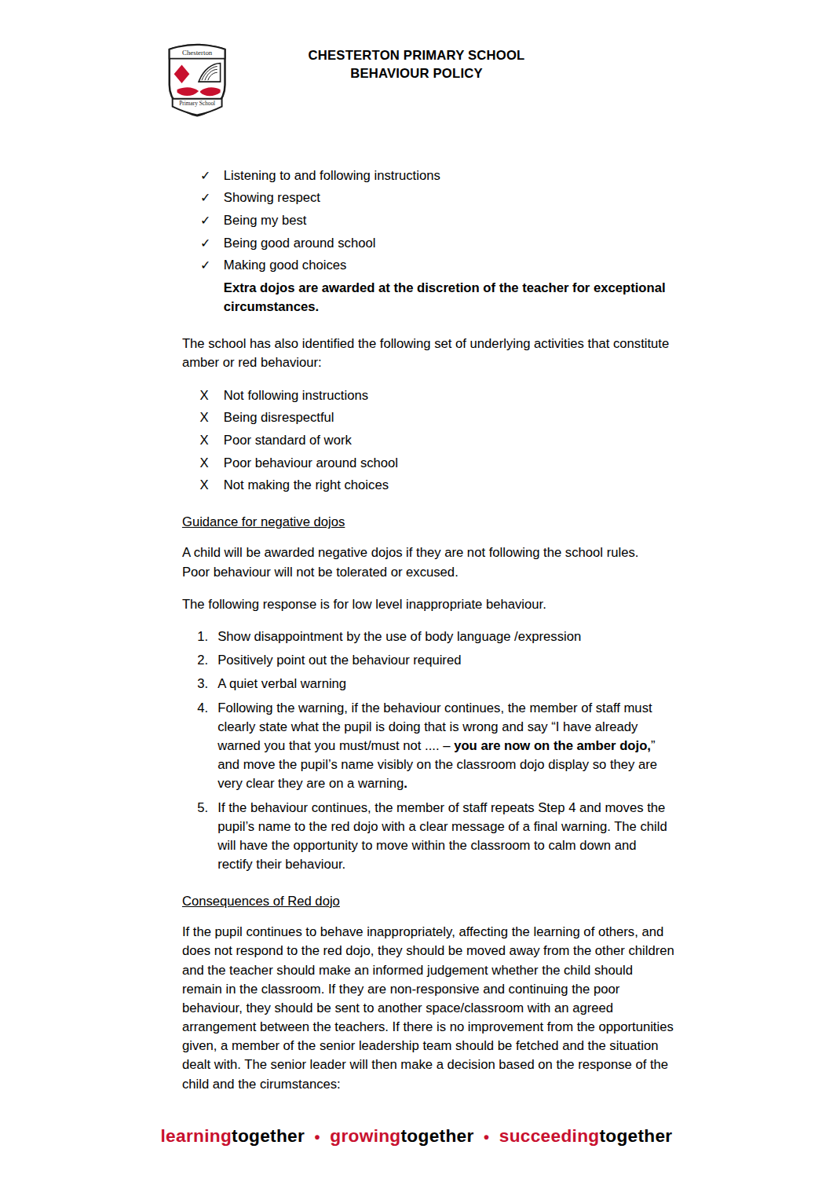Chesterton Primary School
CHESTERTON PRIMARY SCHOOL
BEHAVIOUR POLICY
Listening to and following instructions
Showing respect
Being my best
Being good around school
Making good choices
Extra dojos are awarded at the discretion of the teacher for exceptional circumstances.
The school has also identified the following set of underlying activities that constitute amber or red behaviour:
Not following instructions
Being disrespectful
Poor standard of work
Poor behaviour around school
Not making the right choices
Guidance for negative dojos
A child will be awarded negative dojos if they are not following the school rules.
Poor behaviour will not be tolerated or excused.
The following response is for low level inappropriate behaviour.
Show disappointment by the use of body language /expression
Positively point out the behaviour required
A quiet verbal warning
Following the warning, if the behaviour continues, the member of staff must clearly state what the pupil is doing that is wrong and say “I have already warned you that you must/must not .... – you are now on the amber dojo,” and move the pupil’s name visibly on the classroom dojo display so they are very clear they are on a warning.
If the behaviour continues, the member of staff repeats Step 4 and moves the pupil’s name to the red dojo with a clear message of a final warning. The child will have the opportunity to move within the classroom to calm down and rectify their behaviour.
Consequences of Red dojo
If the pupil continues to behave inappropriately, affecting the learning of others, and does not respond to the red dojo, they should be moved away from the other children and the teacher should make an informed judgement whether the child should remain in the classroom. If they are non-responsive and continuing the poor behaviour, they should be sent to another space/classroom with an agreed arrangement between the teachers. If there is no improvement from the opportunities given, a member of the senior leadership team should be fetched and the situation dealt with. The senior leader will then make a decision based on the response of the child and the cirumstances:
learning together • growing together • succeeding together